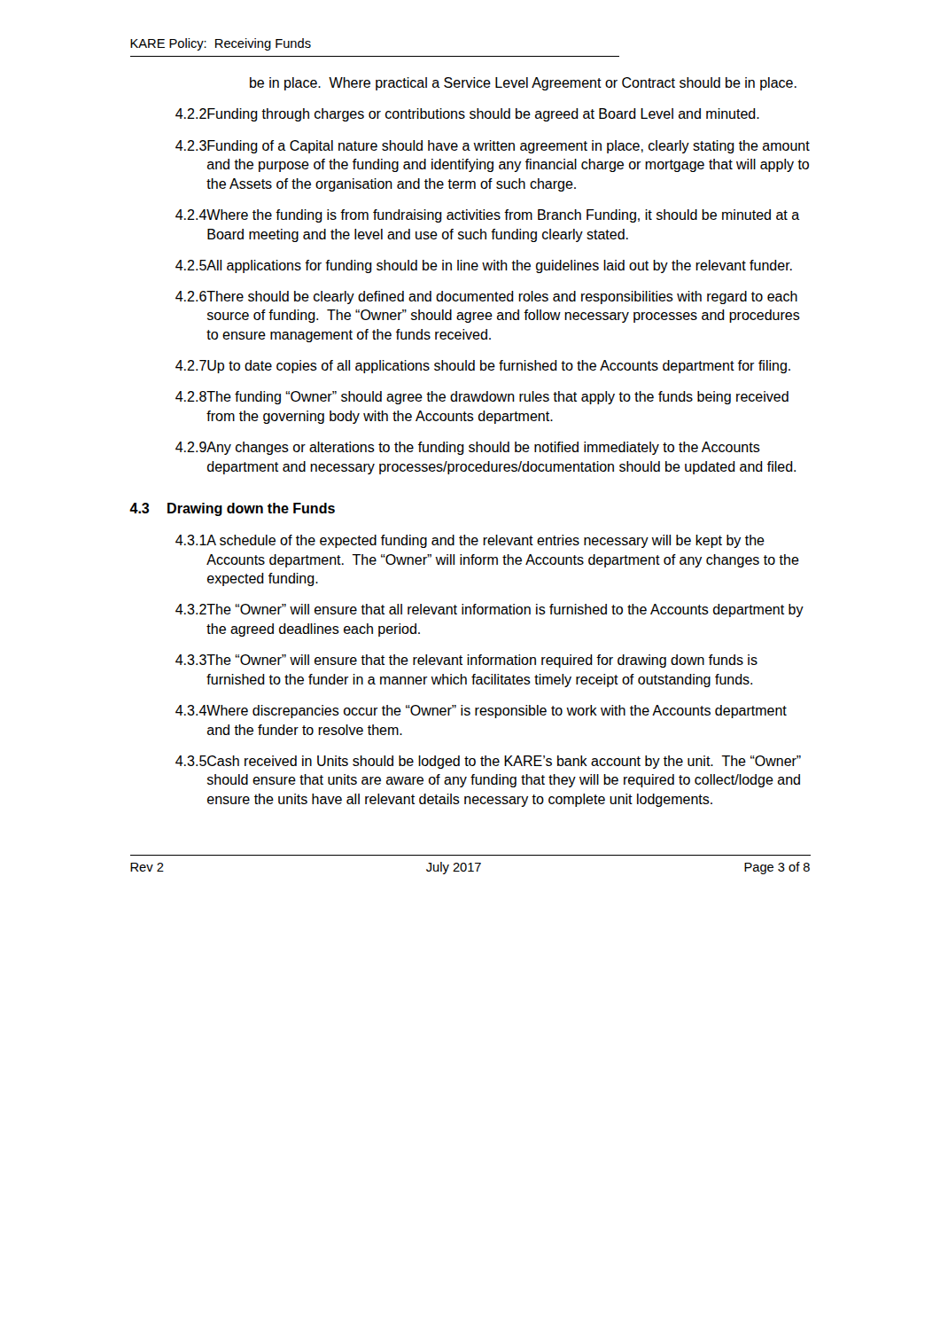KARE Policy: Receiving Funds
be in place. Where practical a Service Level Agreement or Contract should be in place.
4.2.2
Funding through charges or contributions should be agreed at Board Level and minuted.
4.2.3
Funding of a Capital nature should have a written agreement in place, clearly stating the amount and the purpose of the funding and identifying any financial charge or mortgage that will apply to the Assets of the organisation and the term of such charge.
4.2.4
Where the funding is from fundraising activities from Branch Funding, it should be minuted at a Board meeting and the level and use of such funding clearly stated.
4.2.5
All applications for funding should be in line with the guidelines laid out by the relevant funder.
4.2.6
There should be clearly defined and documented roles and responsibilities with regard to each source of funding. The “Owner” should agree and follow necessary processes and procedures to ensure management of the funds received.
4.2.7
Up to date copies of all applications should be furnished to the Accounts department for filing.
4.2.8
The funding “Owner” should agree the drawdown rules that apply to the funds being received from the governing body with the Accounts department.
4.2.9
Any changes or alterations to the funding should be notified immediately to the Accounts department and necessary processes/procedures/documentation should be updated and filed.
4.3 Drawing down the Funds
4.3.1
A schedule of the expected funding and the relevant entries necessary will be kept by the Accounts department. The “Owner” will inform the Accounts department of any changes to the expected funding.
4.3.2
The “Owner” will ensure that all relevant information is furnished to the Accounts department by the agreed deadlines each period.
4.3.3
The “Owner” will ensure that the relevant information required for drawing down funds is furnished to the funder in a manner which facilitates timely receipt of outstanding funds.
4.3.4
Where discrepancies occur the “Owner” is responsible to work with the Accounts department and the funder to resolve them.
4.3.5
Cash received in Units should be lodged to the KARE’s bank account by the unit. The “Owner” should ensure that units are aware of any funding that they will be required to collect/lodge and ensure the units have all relevant details necessary to complete unit lodgements.
Rev 2
July 2017
Page 3 of 8